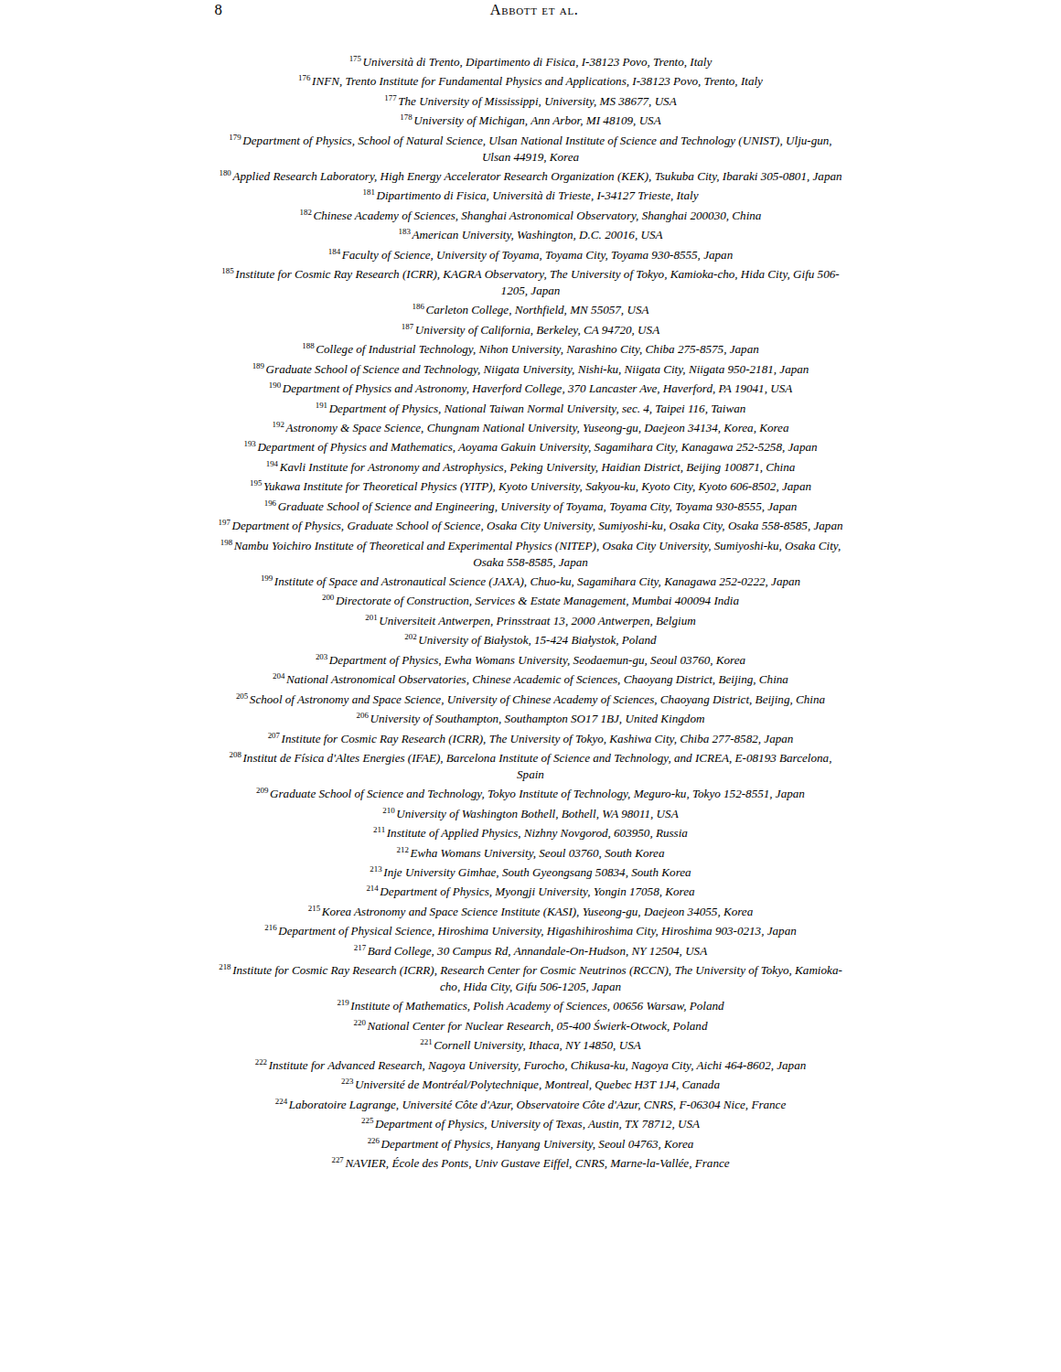8 Abbott et al.
Università di Trento, Dipartimento di Fisica, I-38123 Povo, Trento, Italy
INFN, Trento Institute for Fundamental Physics and Applications, I-38123 Povo, Trento, Italy
The University of Mississippi, University, MS 38677, USA
University of Michigan, Ann Arbor, MI 48109, USA
Department of Physics, School of Natural Science, Ulsan National Institute of Science and Technology (UNIST), Ulju-gun, Ulsan 44919, Korea
Applied Research Laboratory, High Energy Accelerator Research Organization (KEK), Tsukuba City, Ibaraki 305-0801, Japan
Dipartimento di Fisica, Università di Trieste, I-34127 Trieste, Italy
Chinese Academy of Sciences, Shanghai Astronomical Observatory, Shanghai 200030, China
American University, Washington, D.C. 20016, USA
Faculty of Science, University of Toyama, Toyama City, Toyama 930-8555, Japan
Institute for Cosmic Ray Research (ICRR), KAGRA Observatory, The University of Tokyo, Kamioka-cho, Hida City, Gifu 506-1205, Japan
Carleton College, Northfield, MN 55057, USA
University of California, Berkeley, CA 94720, USA
College of Industrial Technology, Nihon University, Narashino City, Chiba 275-8575, Japan
Graduate School of Science and Technology, Niigata University, Nishi-ku, Niigata City, Niigata 950-2181, Japan
Department of Physics and Astronomy, Haverford College, 370 Lancaster Ave, Haverford, PA 19041, USA
Department of Physics, National Taiwan Normal University, sec. 4, Taipei 116, Taiwan
Astronomy & Space Science, Chungnam National University, Yuseong-gu, Daejeon 34134, Korea, Korea
Department of Physics and Mathematics, Aoyama Gakuin University, Sagamihara City, Kanagawa 252-5258, Japan
Kavli Institute for Astronomy and Astrophysics, Peking University, Haidian District, Beijing 100871, China
Yukawa Institute for Theoretical Physics (YITP), Kyoto University, Sakyou-ku, Kyoto City, Kyoto 606-8502, Japan
Graduate School of Science and Engineering, University of Toyama, Toyama City, Toyama 930-8555, Japan
Department of Physics, Graduate School of Science, Osaka City University, Sumiyoshi-ku, Osaka City, Osaka 558-8585, Japan
Nambu Yoichiro Institute of Theoretical and Experimental Physics (NITEP), Osaka City University, Sumiyoshi-ku, Osaka City, Osaka 558-8585, Japan
Institute of Space and Astronautical Science (JAXA), Chuo-ku, Sagamihara City, Kanagawa 252-0222, Japan
Directorate of Construction, Services & Estate Management, Mumbai 400094 India
Universiteit Antwerpen, Prinsstraat 13, 2000 Antwerpen, Belgium
University of Białystok, 15-424 Białystok, Poland
Department of Physics, Ewha Womans University, Seodaemun-gu, Seoul 03760, Korea
National Astronomical Observatories, Chinese Academic of Sciences, Chaoyang District, Beijing, China
School of Astronomy and Space Science, University of Chinese Academy of Sciences, Chaoyang District, Beijing, China
University of Southampton, Southampton SO17 1BJ, United Kingdom
Institute for Cosmic Ray Research (ICRR), The University of Tokyo, Kashiwa City, Chiba 277-8582, Japan
Institut de Física d'Altes Energies (IFAE), Barcelona Institute of Science and Technology, and ICREA, E-08193 Barcelona, Spain
Graduate School of Science and Technology, Tokyo Institute of Technology, Meguro-ku, Tokyo 152-8551, Japan
University of Washington Bothell, Bothell, WA 98011, USA
Institute of Applied Physics, Nizhny Novgorod, 603950, Russia
Ewha Womans University, Seoul 03760, South Korea
Inje University Gimhae, South Gyeongsang 50834, South Korea
Department of Physics, Myongji University, Yongin 17058, Korea
Korea Astronomy and Space Science Institute (KASI), Yuseong-gu, Daejeon 34055, Korea
Department of Physical Science, Hiroshima University, Higashihiroshima City, Hiroshima 903-0213, Japan
Bard College, 30 Campus Rd, Annandale-On-Hudson, NY 12504, USA
Institute for Cosmic Ray Research (ICRR), Research Center for Cosmic Neutrinos (RCCN), The University of Tokyo, Kamioka-cho, Hida City, Gifu 506-1205, Japan
Institute of Mathematics, Polish Academy of Sciences, 00656 Warsaw, Poland
National Center for Nuclear Research, 05-400 Świerk-Otwock, Poland
Cornell University, Ithaca, NY 14850, USA
Institute for Advanced Research, Nagoya University, Furocho, Chikusa-ku, Nagoya City, Aichi 464-8602, Japan
Université de Montréal/Polytechnique, Montreal, Quebec H3T 1J4, Canada
Laboratoire Lagrange, Université Côte d'Azur, Observatoire Côte d'Azur, CNRS, F-06304 Nice, France
Department of Physics, University of Texas, Austin, TX 78712, USA
Department of Physics, Hanyang University, Seoul 04763, Korea
NAVIER, École des Ponts, Univ Gustave Eiffel, CNRS, Marne-la-Vallée, France